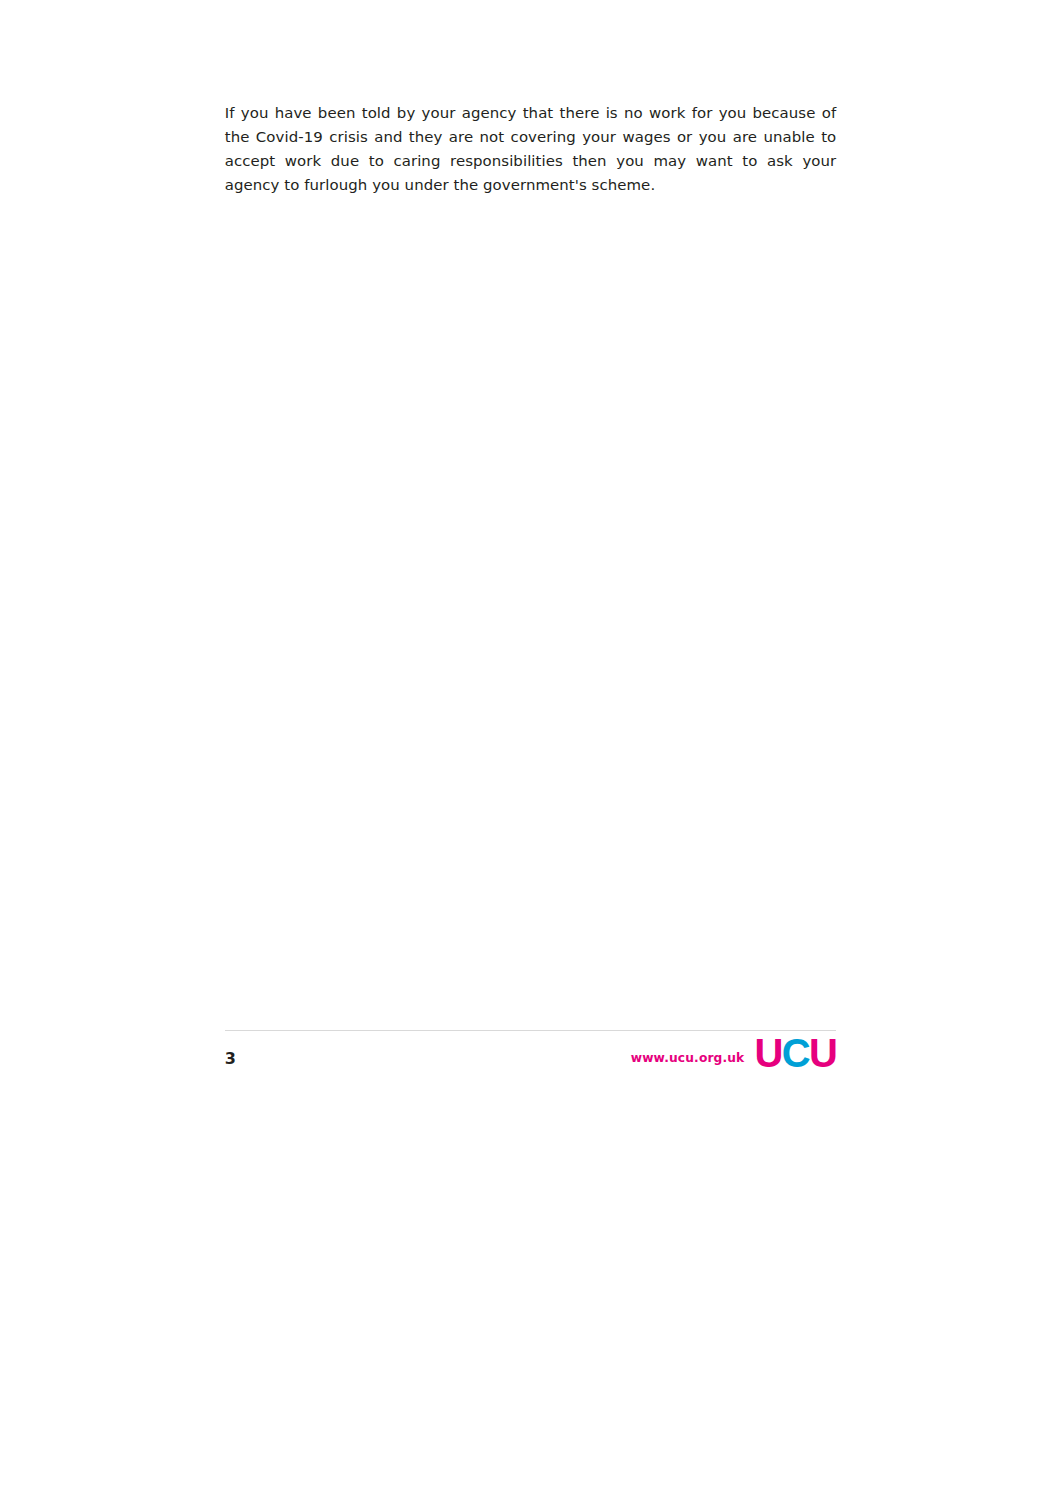If you have been told by your agency that there is no work for you because of the Covid-19 crisis and they are not covering your wages or you are unable to accept work due to caring responsibilities then you may want to ask your agency to furlough you under the government's scheme.
3
www.ucu.org.uk UCU